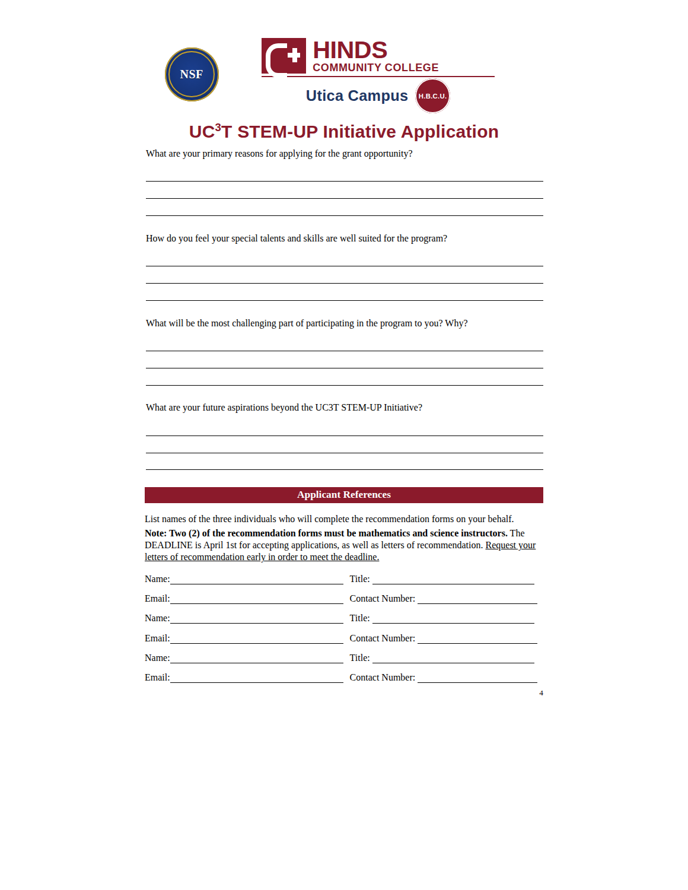NSF
HINDS
COMMUNITY COLLEGE
Utica Campus
H.B.C.U.
UC3T STEM-UP Initiative Application
What are your primary reasons for applying for the grant opportunity?
How do you feel your special talents and skills are well suited for the program?
What will be the most challenging part of participating in the program to you? Why?
What are your future aspirations beyond the UC3T STEM-UP Initiative?
Applicant References
List names of the three individuals who will complete the recommendation forms on your behalf.
Note: Two (2) of the recommendation forms must be mathematics and science instructors. The DEADLINE is April 1st for accepting applications, as well as letters of recommendation. Request your letters of recommendation early in order to meet the deadline.
| Name: | Title: |
| Email: | Contact Number: |
| Name: | Title: |
| Email: | Contact Number: |
| Name: | Title: |
| Email: | Contact Number: |
4